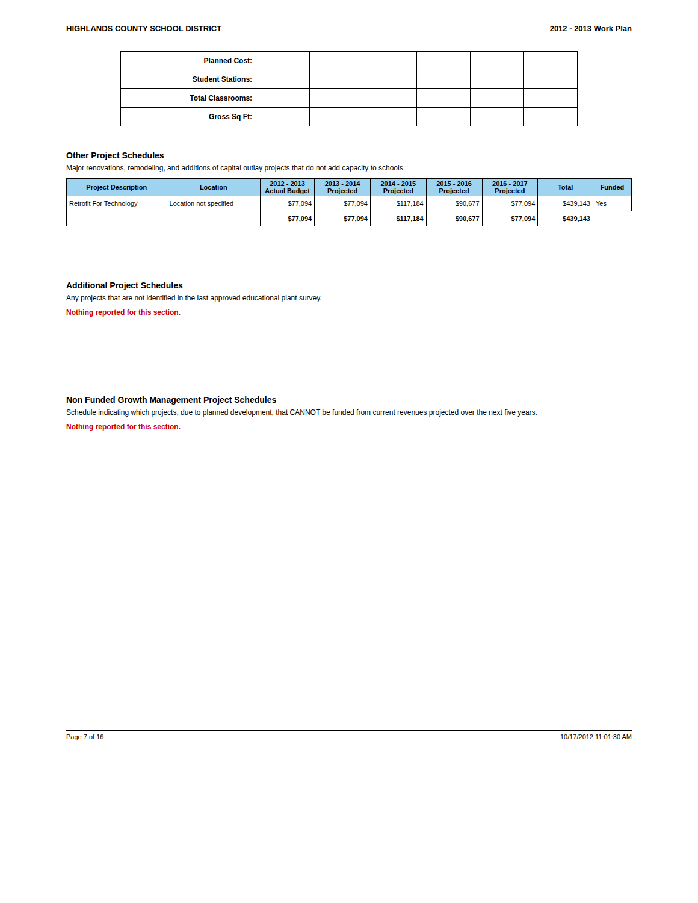HIGHLANDS COUNTY SCHOOL DISTRICT
2012 - 2013 Work Plan
| Planned Cost: | | | | | | |
| Student Stations: | | | | | | |
| Total Classrooms: | | | | | | |
| Gross Sq Ft: | | | | | | |
Other Project Schedules
Major renovations, remodeling, and additions of capital outlay projects that do not add capacity to schools.
| Project Description | Location | 2012 - 2013 Actual Budget | 2013 - 2014 Projected | 2014 - 2015 Projected | 2015 - 2016 Projected | 2016 - 2017 Projected | Total | Funded |
| --- | --- | --- | --- | --- | --- | --- | --- | --- |
| Retrofit For Technology | Location not specified | $77,094 | $77,094 | $117,184 | $90,677 | $77,094 | $439,143 | Yes |
| | | $77,094 | $77,094 | $117,184 | $90,677 | $77,094 | $439,143 | |
Additional Project Schedules
Any projects that are not identified in the last approved educational plant survey.
Nothing reported for this section.
Non Funded Growth Management Project Schedules
Schedule indicating which projects, due to planned development, that CANNOT be funded from current revenues projected over the next five years.
Nothing reported for this section.
Page 7 of 16
10/17/2012 11:01:30 AM